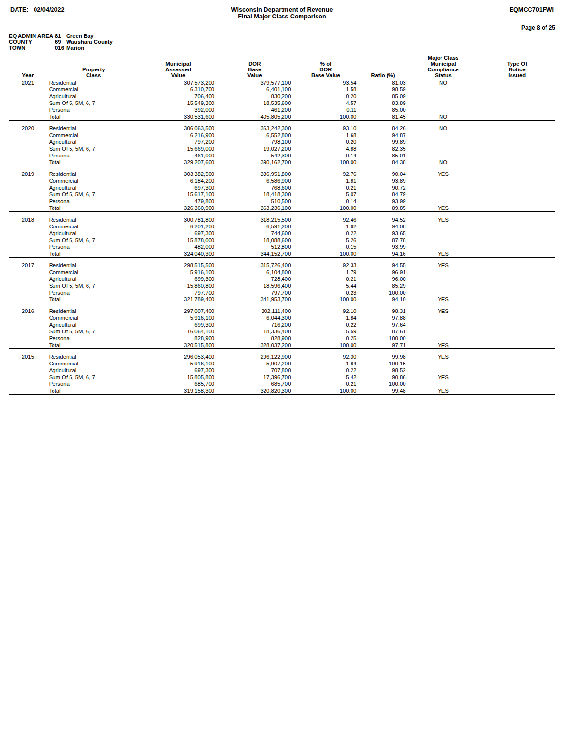| DATE: 02/04/2022 | Wisconsin Department of Revenue Final Major Class Comparison | EQMCC701FWI |
Page 8 of 25
| EQ ADMIN AREA | 81 | Green Bay |
| COUNTY | 69 | Waushara County |
| TOWN | 016 | Marion |
| Year | Property Class | Municipal Assessed Value | DOR Base Value | % of DOR Base Value | Ratio (%) | Major Class Municipal Compliance Status | Type Of Notice Issued |
| --- | --- | --- | --- | --- | --- | --- | --- |
| 2021 | Residential | 307,573,200 | 379,577,100 | 93.54 | 81.03 | NO | |
| | Commercial | 6,310,700 | 6,401,100 | 1.58 | 98.59 | | |
| | Agricultural | 706,400 | 830,200 | 0.20 | 85.09 | | |
| | Sum Of 5, 5M, 6, 7 | 15,549,300 | 18,535,600 | 4.57 | 83.89 | | |
| | Personal | 392,000 | 461,200 | 0.11 | 85.00 | | |
| | Total | 330,531,600 | 405,805,200 | 100.00 | 81.45 | NO | |
| 2020 | Residential | 306,063,500 | 363,242,300 | 93.10 | 84.26 | NO | |
| | Commercial | 6,216,900 | 6,552,800 | 1.68 | 94.87 | | |
| | Agricultural | 797,200 | 798,100 | 0.20 | 99.89 | | |
| | Sum Of 5, 5M, 6, 7 | 15,669,000 | 19,027,200 | 4.88 | 82.35 | | |
| | Personal | 461,000 | 542,300 | 0.14 | 85.01 | | |
| | Total | 329,207,600 | 390,162,700 | 100.00 | 84.38 | NO | |
| 2019 | Residential | 303,382,500 | 336,951,800 | 92.76 | 90.04 | YES | |
| | Commercial | 6,184,200 | 6,586,900 | 1.81 | 93.89 | | |
| | Agricultural | 697,300 | 768,600 | 0.21 | 90.72 | | |
| | Sum Of 5, 5M, 6, 7 | 15,617,100 | 18,418,300 | 5.07 | 84.79 | | |
| | Personal | 479,800 | 510,500 | 0.14 | 93.99 | | |
| | Total | 326,360,900 | 363,236,100 | 100.00 | 89.85 | YES | |
| 2018 | Residential | 300,781,800 | 318,215,500 | 92.46 | 94.52 | YES | |
| | Commercial | 6,201,200 | 6,591,200 | 1.92 | 94.08 | | |
| | Agricultural | 697,300 | 744,600 | 0.22 | 93.65 | | |
| | Sum Of 5, 5M, 6, 7 | 15,878,000 | 18,088,600 | 5.26 | 87.78 | | |
| | Personal | 482,000 | 512,800 | 0.15 | 93.99 | | |
| | Total | 324,040,300 | 344,152,700 | 100.00 | 94.16 | YES | |
| 2017 | Residential | 298,515,500 | 315,726,400 | 92.33 | 94.55 | YES | |
| | Commercial | 5,916,100 | 6,104,800 | 1.79 | 96.91 | | |
| | Agricultural | 699,300 | 728,400 | 0.21 | 96.00 | | |
| | Sum Of 5, 5M, 6, 7 | 15,860,800 | 18,596,400 | 5.44 | 85.29 | | |
| | Personal | 797,700 | 797,700 | 0.23 | 100.00 | | |
| | Total | 321,789,400 | 341,953,700 | 100.00 | 94.10 | YES | |
| 2016 | Residential | 297,007,400 | 302,111,400 | 92.10 | 98.31 | YES | |
| | Commercial | 5,916,100 | 6,044,300 | 1.84 | 97.88 | | |
| | Agricultural | 699,300 | 716,200 | 0.22 | 97.64 | | |
| | Sum Of 5, 5M, 6, 7 | 16,064,100 | 18,336,400 | 5.59 | 87.61 | | |
| | Personal | 828,900 | 828,900 | 0.25 | 100.00 | | |
| | Total | 320,515,800 | 328,037,200 | 100.00 | 97.71 | YES | |
| 2015 | Residential | 296,053,400 | 296,122,900 | 92.30 | 99.98 | YES | |
| | Commercial | 5,916,100 | 5,907,200 | 1.84 | 100.15 | | |
| | Agricultural | 697,300 | 707,800 | 0.22 | 98.52 | | |
| | Sum Of 5, 5M, 6, 7 | 15,805,800 | 17,396,700 | 5.42 | 90.86 | YES | |
| | Personal | 685,700 | 685,700 | 0.21 | 100.00 | | |
| | Total | 319,158,300 | 320,820,300 | 100.00 | 99.48 | YES | |